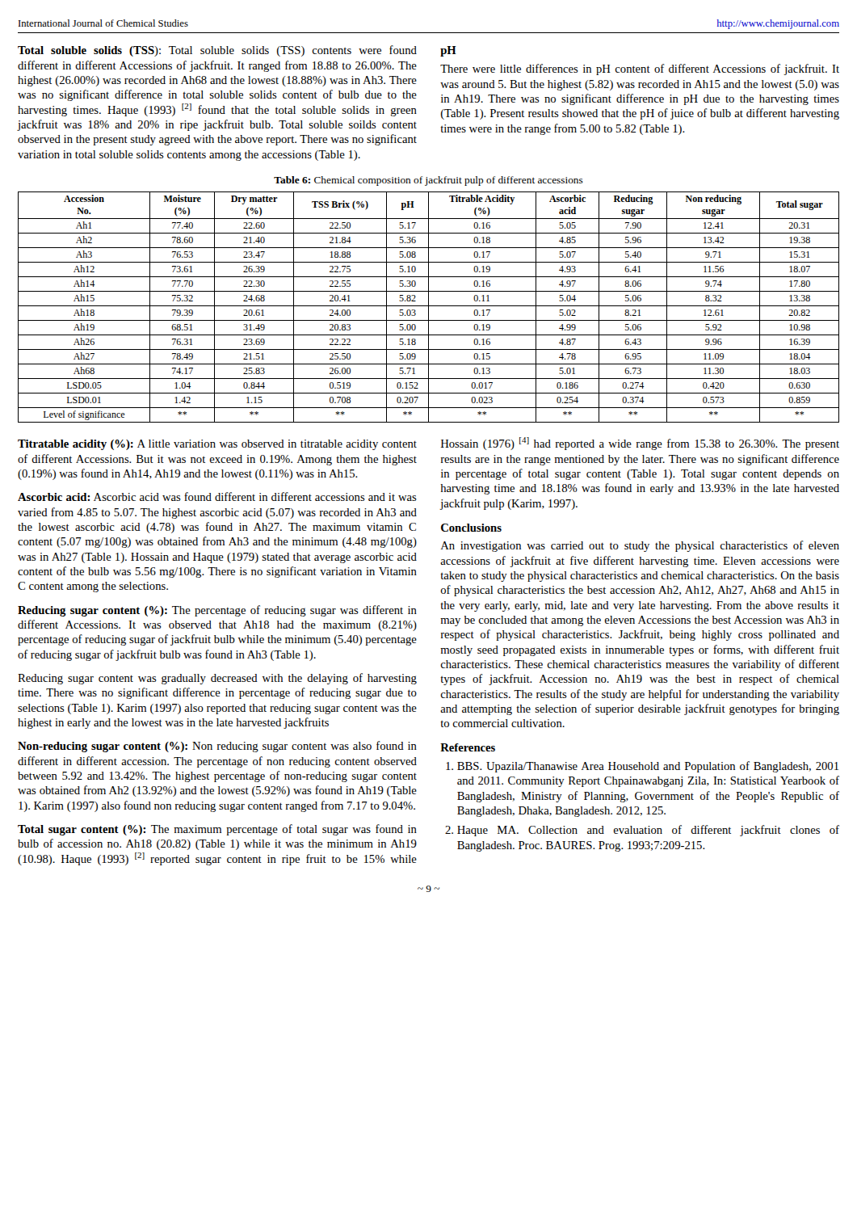International Journal of Chemical Studies http://www.chemijournal.com
Total soluble solids (TSS): Total soluble solids (TSS) contents were found different in different Accessions of jackfruit. It ranged from 18.88 to 26.00%. The highest (26.00%) was recorded in Ah68 and the lowest (18.88%) was in Ah3. There was no significant difference in total soluble solids content of bulb due to the harvesting times. Haque (1993) [2] found that the total soluble solids in green jackfruit was 18% and 20% in ripe jackfruit bulb. Total soluble soilds content observed in the present study agreed with the above report. There was no significant variation in total soluble solids contents among the accessions (Table 1).
pH
There were little differences in pH content of different Accessions of jackfruit. It was around 5. But the highest (5.82) was recorded in Ah15 and the lowest (5.0) was in Ah19. There was no significant difference in pH due to the harvesting times (Table 1). Present results showed that the pH of juice of bulb at different harvesting times were in the range from 5.00 to 5.82 (Table 1).
Table 6: Chemical composition of jackfruit pulp of different accessions
| Accession No. | Moisture (%) | Dry matter (%) | TSS Brix (%) | pH | Titrable Acidity (%) | Ascorbic acid | Reducing sugar | Non reducing sugar | Total sugar |
| --- | --- | --- | --- | --- | --- | --- | --- | --- | --- |
| Ah1 | 77.40 | 22.60 | 22.50 | 5.17 | 0.16 | 5.05 | 7.90 | 12.41 | 20.31 |
| Ah2 | 78.60 | 21.40 | 21.84 | 5.36 | 0.18 | 4.85 | 5.96 | 13.42 | 19.38 |
| Ah3 | 76.53 | 23.47 | 18.88 | 5.08 | 0.17 | 5.07 | 5.40 | 9.71 | 15.31 |
| Ah12 | 73.61 | 26.39 | 22.75 | 5.10 | 0.19 | 4.93 | 6.41 | 11.56 | 18.07 |
| Ah14 | 77.70 | 22.30 | 22.55 | 5.30 | 0.16 | 4.97 | 8.06 | 9.74 | 17.80 |
| Ah15 | 75.32 | 24.68 | 20.41 | 5.82 | 0.11 | 5.04 | 5.06 | 8.32 | 13.38 |
| Ah18 | 79.39 | 20.61 | 24.00 | 5.03 | 0.17 | 5.02 | 8.21 | 12.61 | 20.82 |
| Ah19 | 68.51 | 31.49 | 20.83 | 5.00 | 0.19 | 4.99 | 5.06 | 5.92 | 10.98 |
| Ah26 | 76.31 | 23.69 | 22.22 | 5.18 | 0.16 | 4.87 | 6.43 | 9.96 | 16.39 |
| Ah27 | 78.49 | 21.51 | 25.50 | 5.09 | 0.15 | 4.78 | 6.95 | 11.09 | 18.04 |
| Ah68 | 74.17 | 25.83 | 26.00 | 5.71 | 0.13 | 5.01 | 6.73 | 11.30 | 18.03 |
| LSD0.05 | 1.04 | 0.844 | 0.519 | 0.152 | 0.017 | 0.186 | 0.274 | 0.420 | 0.630 |
| LSD0.01 | 1.42 | 1.15 | 0.708 | 0.207 | 0.023 | 0.254 | 0.374 | 0.573 | 0.859 |
| Level of significance | ** | ** | ** | ** | ** | ** | ** | ** | ** |
Titratable acidity (%): A little variation was observed in titratable acidity content of different Accessions. But it was not exceed in 0.19%. Among them the highest (0.19%) was found in Ah14, Ah19 and the lowest (0.11%) was in Ah15.
Ascorbic acid: Ascorbic acid was found different in different accessions and it was varied from 4.85 to 5.07. The highest ascorbic acid (5.07) was recorded in Ah3 and the lowest ascorbic acid (4.78) was found in Ah27. The maximum vitamin C content (5.07 mg/100g) was obtained from Ah3 and the minimum (4.48 mg/100g) was in Ah27 (Table 1). Hossain and Haque (1979) stated that average ascorbic acid content of the bulb was 5.56 mg/100g. There is no significant variation in Vitamin C content among the selections.
Reducing sugar content (%): The percentage of reducing sugar was different in different Accessions. It was observed that Ah18 had the maximum (8.21%) percentage of reducing sugar of jackfruit bulb while the minimum (5.40) percentage of reducing sugar of jackfruit bulb was found in Ah3 (Table 1).
Reducing sugar content was gradually decreased with the delaying of harvesting time. There was no significant difference in percentage of reducing sugar due to selections (Table 1). Karim (1997) also reported that reducing sugar content was the highest in early and the lowest was in the late harvested jackfruits
Non-reducing sugar content (%): Non reducing sugar content was also found in different in different accession. The percentage of non reducing content observed between 5.92 and 13.42%. The highest percentage of non-reducing sugar content was obtained from Ah2 (13.92%) and the lowest (5.92%) was found in Ah19 (Table 1). Karim (1997) also found non reducing sugar content ranged from 7.17 to 9.04%.
Total sugar content (%): The maximum percentage of total sugar was found in bulb of accession no. Ah18 (20.82) (Table 1) while it was the minimum in Ah19 (10.98). Haque (1993) [2] reported sugar content in ripe fruit to be 15% while Hossain (1976) [4] had reported a wide range from 15.38 to 26.30%. The present results are in the range mentioned by the later. There was no significant difference in percentage of total sugar content (Table 1). Total sugar content depends on harvesting time and 18.18% was found in early and 13.93% in the late harvested jackfruit pulp (Karim, 1997).
Conclusions
An investigation was carried out to study the physical characteristics of eleven accessions of jackfruit at five different harvesting time. Eleven accessions were taken to study the physical characteristics and chemical characteristics. On the basis of physical characteristics the best accession Ah2, Ah12, Ah27, Ah68 and Ah15 in the very early, early, mid, late and very late harvesting. From the above results it may be concluded that among the eleven Accessions the best Accession was Ah3 in respect of physical characteristics. Jackfruit, being highly cross pollinated and mostly seed propagated exists in innumerable types or forms, with different fruit characteristics. These chemical characteristics measures the variability of different types of jackfruit. Accession no. Ah19 was the best in respect of chemical characteristics. The results of the study are helpful for understanding the variability and attempting the selection of superior desirable jackfruit genotypes for bringing to commercial cultivation.
References
BBS. Upazila/Thanawise Area Household and Population of Bangladesh, 2001 and 2011. Community Report Chpainawabganj Zila, In: Statistical Yearbook of Bangladesh, Ministry of Planning, Government of the People's Republic of Bangladesh, Dhaka, Bangladesh. 2012, 125.
Haque MA. Collection and evaluation of different jackfruit clones of Bangladesh. Proc. BAURES. Prog. 1993;7:209-215.
~ 9 ~